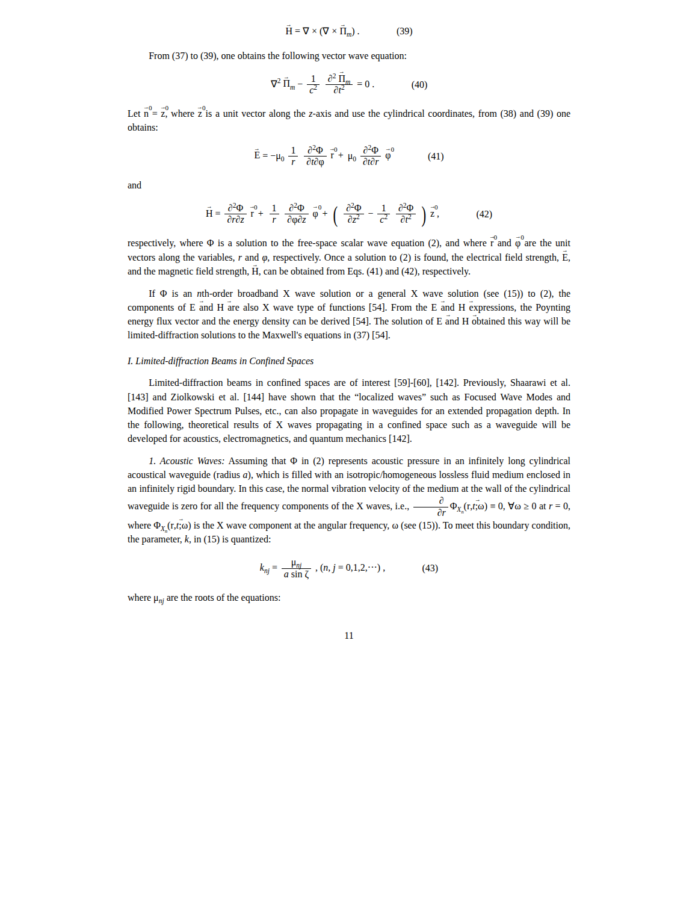H = ∇ × (∇ × Πm) .
(39)
From (37) to (39), one obtains the following vector wave equation:
∇2 Πm − 1 c2 ∂2 Πm∂t2 = 0 .
(40)
Let n = z, where z is a unit vector along the z-axis and use the cylindrical coordinates, from (38) and (39) one obtains:
E = −μ0 1 r ∂2Φ∂t∂φ r + μ0 ∂2Φ∂t∂r φ
(41)
and
H = ∂2Φ∂r∂z r + 1 r ∂2Φ∂φ∂z φ + ( ∂2Φ∂z2 − 1 c2 ∂2Φ∂t2 ) z ,
(42)
respectively, where Φ is a solution to the free-space scalar wave equation (2), and where r and φ are the unit vectors along the variables, r and φ, respectively. Once a solution to (2) is found, the electrical field strength, E, and the magnetic field strength, H, can be obtained from Eqs. (41) and (42), respectively.
If Φ is an nth-order broadband X wave solution or a general X wave solution (see (15)) to (2), the components of E and H are also X wave type of functions [54]. From the E and H expressions, the Poynting energy flux vector and the energy density can be derived [54]. The solution of E and H obtained this way will be limited-diffraction solutions to the Maxwell's equations in (37) [54].
I. Limited-diffraction Beams in Confined Spaces
Limited-diffraction beams in confined spaces are of interest [59]-[60], [142]. Previously, Shaarawi et al. [143] and Ziolkowski et al. [144] have shown that the “localized waves” such as Focused Wave Modes and Modified Power Spectrum Pulses, etc., can also propagate in waveguides for an extended propagation depth. In the following, theoretical results of X waves propagating in a confined space such as a waveguide will be developed for acoustics, electromagnetics, and quantum mechanics [142].
1. Acoustic Waves: Assuming that Φ in (2) represents acoustic pressure in an infinitely long cylindrical acoustical waveguide (radius a), which is filled with an isotropic/homogeneous lossless fluid medium enclosed in an infinitely rigid boundary. In this case, the normal vibration velocity of the medium at the wall of the cylindrical waveguide is zero for all the frequency components of the X waves, i.e., ∂∂r ΦXn(r,t;ω) ≡ 0, ∀ω ≥ 0 at r = 0, where ΦXn(r,t;ω) is the X wave component at the angular frequency, ω (see (15)). To meet this boundary condition, the parameter, k, in (15) is quantized:
knj = μnj a sin ζ , (n, j = 0,1,2,···) ,
(43)
where μnj are the roots of the equations:
11